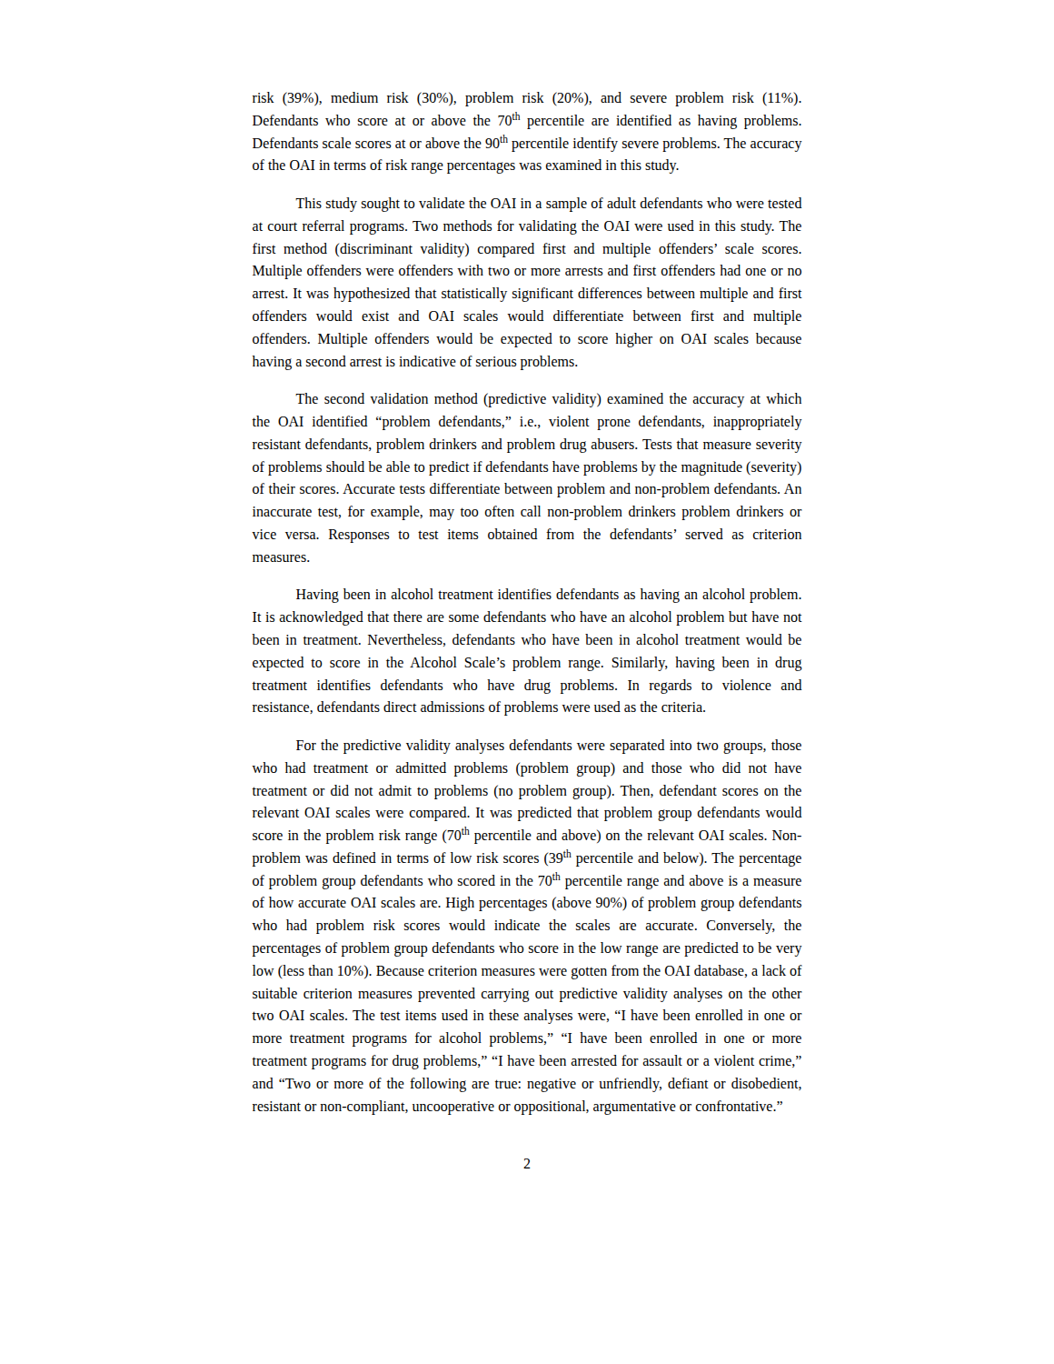risk (39%), medium risk (30%), problem risk (20%), and severe problem risk (11%). Defendants who score at or above the 70th percentile are identified as having problems. Defendants scale scores at or above the 90th percentile identify severe problems. The accuracy of the OAI in terms of risk range percentages was examined in this study.
This study sought to validate the OAI in a sample of adult defendants who were tested at court referral programs. Two methods for validating the OAI were used in this study. The first method (discriminant validity) compared first and multiple offenders’ scale scores. Multiple offenders were offenders with two or more arrests and first offenders had one or no arrest. It was hypothesized that statistically significant differences between multiple and first offenders would exist and OAI scales would differentiate between first and multiple offenders. Multiple offenders would be expected to score higher on OAI scales because having a second arrest is indicative of serious problems.
The second validation method (predictive validity) examined the accuracy at which the OAI identified “problem defendants,” i.e., violent prone defendants, inappropriately resistant defendants, problem drinkers and problem drug abusers. Tests that measure severity of problems should be able to predict if defendants have problems by the magnitude (severity) of their scores. Accurate tests differentiate between problem and non-problem defendants. An inaccurate test, for example, may too often call non-problem drinkers problem drinkers or vice versa. Responses to test items obtained from the defendants’ served as criterion measures.
Having been in alcohol treatment identifies defendants as having an alcohol problem. It is acknowledged that there are some defendants who have an alcohol problem but have not been in treatment. Nevertheless, defendants who have been in alcohol treatment would be expected to score in the Alcohol Scale’s problem range. Similarly, having been in drug treatment identifies defendants who have drug problems. In regards to violence and resistance, defendants direct admissions of problems were used as the criteria.
For the predictive validity analyses defendants were separated into two groups, those who had treatment or admitted problems (problem group) and those who did not have treatment or did not admit to problems (no problem group). Then, defendant scores on the relevant OAI scales were compared. It was predicted that problem group defendants would score in the problem risk range (70th percentile and above) on the relevant OAI scales. Non-problem was defined in terms of low risk scores (39th percentile and below). The percentage of problem group defendants who scored in the 70th percentile range and above is a measure of how accurate OAI scales are. High percentages (above 90%) of problem group defendants who had problem risk scores would indicate the scales are accurate. Conversely, the percentages of problem group defendants who score in the low range are predicted to be very low (less than 10%). Because criterion measures were gotten from the OAI database, a lack of suitable criterion measures prevented carrying out predictive validity analyses on the other two OAI scales. The test items used in these analyses were, “I have been enrolled in one or more treatment programs for alcohol problems,” “I have been enrolled in one or more treatment programs for drug problems,” “I have been arrested for assault or a violent crime,” and “Two or more of the following are true: negative or unfriendly, defiant or disobedient, resistant or non-compliant, uncooperative or oppositional, argumentative or confrontative.”
2